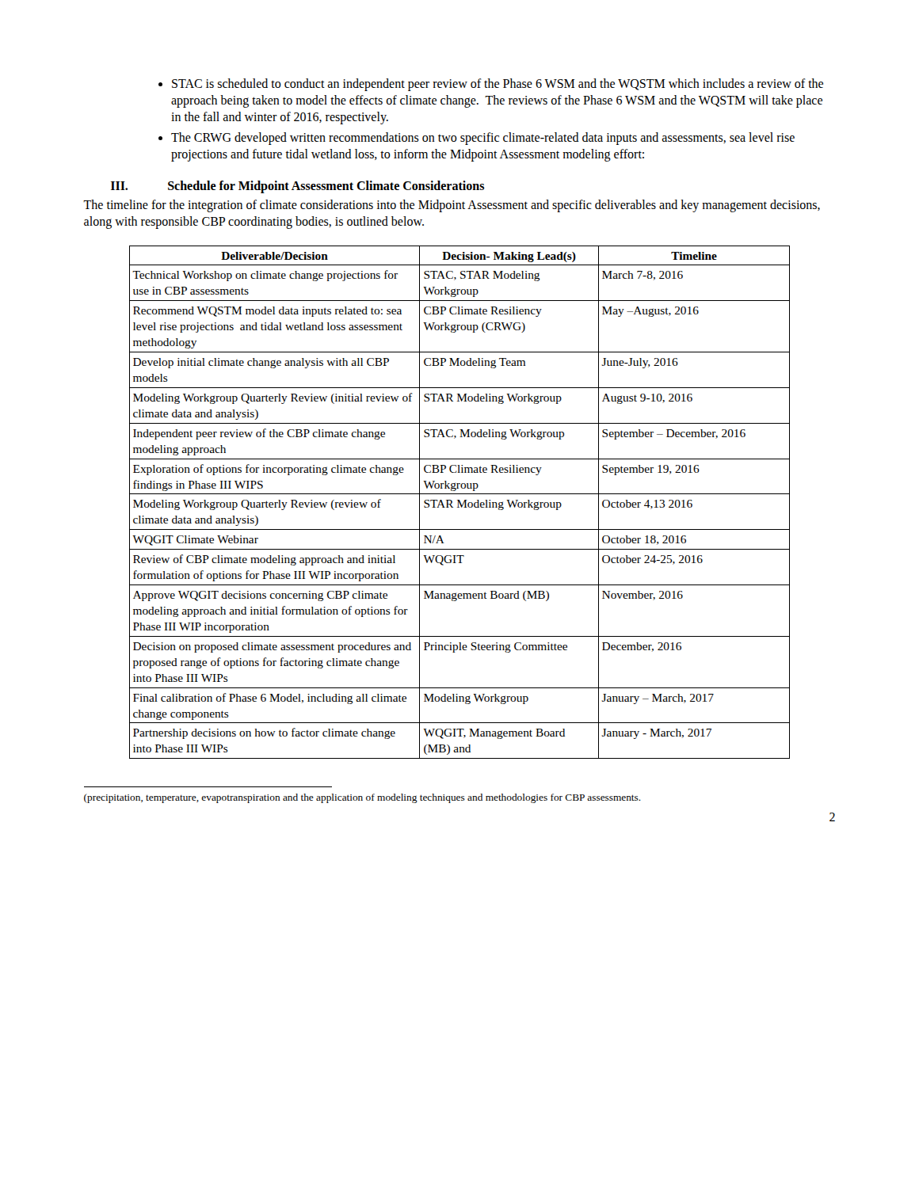STAC is scheduled to conduct an independent peer review of the Phase 6 WSM and the WQSTM which includes a review of the approach being taken to model the effects of climate change. The reviews of the Phase 6 WSM and the WQSTM will take place in the fall and winter of 2016, respectively.
The CRWG developed written recommendations on two specific climate-related data inputs and assessments, sea level rise projections and future tidal wetland loss, to inform the Midpoint Assessment modeling effort:
III. Schedule for Midpoint Assessment Climate Considerations
The timeline for the integration of climate considerations into the Midpoint Assessment and specific deliverables and key management decisions, along with responsible CBP coordinating bodies, is outlined below.
| Deliverable/Decision | Decision- Making Lead(s) | Timeline |
| --- | --- | --- |
| Technical Workshop on climate change projections for use in CBP assessments | STAC, STAR Modeling Workgroup | March 7-8, 2016 |
| Recommend WQSTM model data inputs related to: sea level rise projections and tidal wetland loss assessment methodology | CBP Climate Resiliency Workgroup (CRWG) | May –August, 2016 |
| Develop initial climate change analysis with all CBP models | CBP Modeling Team | June-July, 2016 |
| Modeling Workgroup Quarterly Review (initial review of climate data and analysis) | STAR Modeling Workgroup | August 9-10, 2016 |
| Independent peer review of the CBP climate change modeling approach | STAC, Modeling Workgroup | September – December, 2016 |
| Exploration of options for incorporating climate change findings in Phase III WIPS | CBP Climate Resiliency Workgroup | September 19, 2016 |
| Modeling Workgroup Quarterly Review (review of climate data and analysis) | STAR Modeling Workgroup | October 4,13 2016 |
| WQGIT Climate Webinar | N/A | October 18, 2016 |
| Review of CBP climate modeling approach and initial formulation of options for Phase III WIP incorporation | WQGIT | October 24-25, 2016 |
| Approve WQGIT decisions concerning CBP climate modeling approach and initial formulation of options for Phase III WIP incorporation | Management Board (MB) | November, 2016 |
| Decision on proposed climate assessment procedures and proposed range of options for factoring climate change into Phase III WIPs | Principle Steering Committee | December, 2016 |
| Final calibration of Phase 6 Model, including all climate change components | Modeling Workgroup | January – March, 2017 |
| Partnership decisions on how to factor climate change into Phase III WIPs | WQGIT, Management Board (MB) and | January - March, 2017 |
(precipitation, temperature, evapotranspiration and the application of modeling techniques and methodologies for CBP assessments.
2